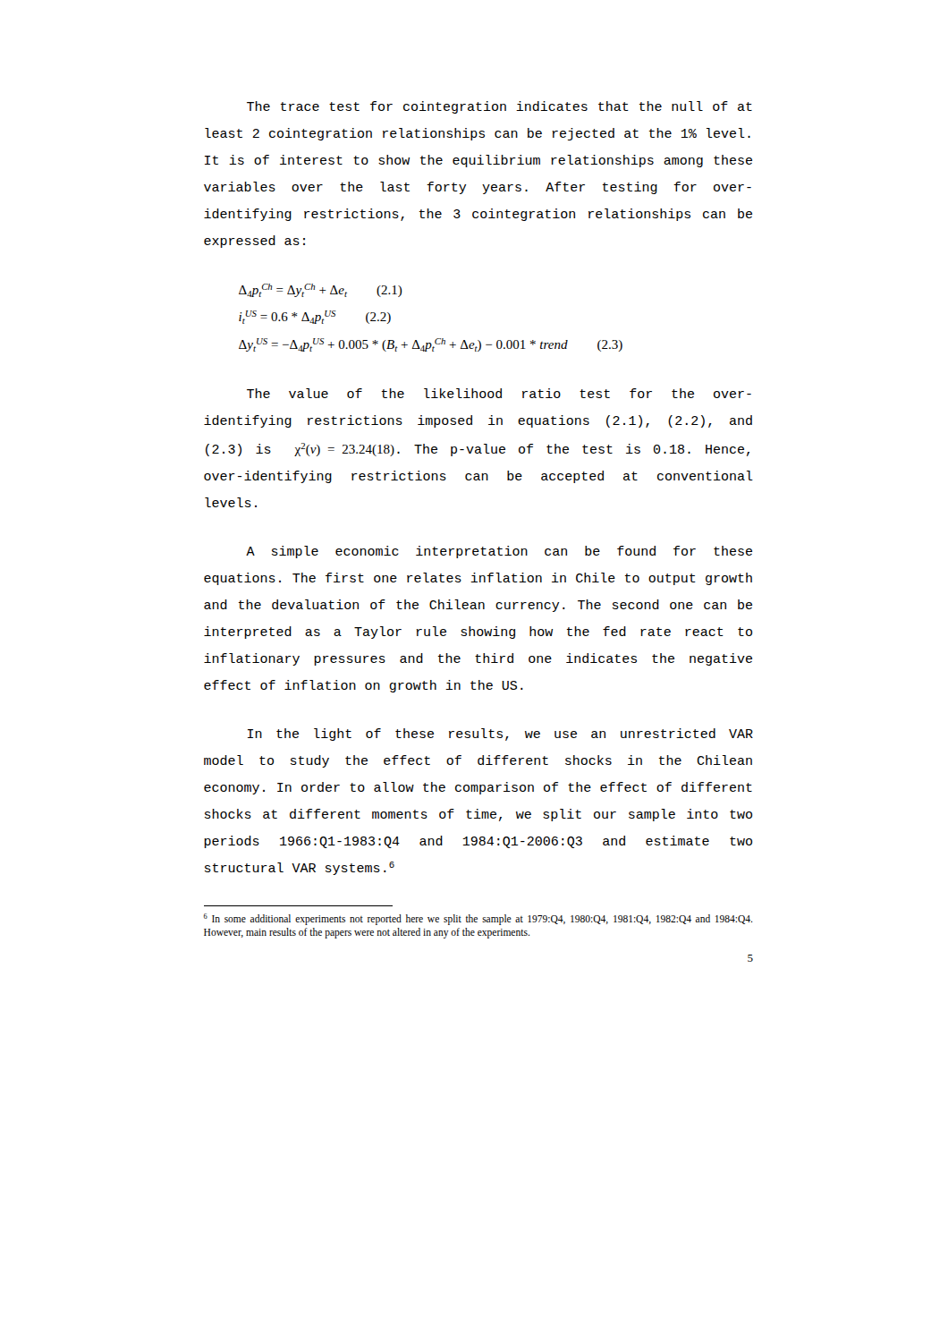The trace test for cointegration indicates that the null of at least 2 cointegration relationships can be rejected at the 1% level. It is of interest to show the equilibrium relationships among these variables over the last forty years. After testing for over-identifying restrictions, the 3 cointegration relationships can be expressed as:
Δ4ptCh = ΔytCh + Δet(2.1)
itUS = 0.6 * Δ4ptUS(2.2)
ΔytUS = −Δ4ptUS + 0.005 * (Bt + Δ4ptCh + Δet) − 0.001 * trend(2.3)
The value of the likelihood ratio test for the over-identifying restrictions imposed in equations (2.1), (2.2), and (2.3) is χ2(v) = 23.24(18). The p-value of the test is 0.18. Hence, over-identifying restrictions can be accepted at conventional levels.
A simple economic interpretation can be found for these equations. The first one relates inflation in Chile to output growth and the devaluation of the Chilean currency. The second one can be interpreted as a Taylor rule showing how the fed rate react to inflationary pressures and the third one indicates the negative effect of inflation on growth in the US.
In the light of these results, we use an unrestricted VAR model to study the effect of different shocks in the Chilean economy. In order to allow the comparison of the effect of different shocks at different moments of time, we split our sample into two periods 1966:Q1-1983:Q4 and 1984:Q1-2006:Q3 and estimate two structural VAR systems.6
6 In some additional experiments not reported here we split the sample at 1979:Q4, 1980:Q4, 1981:Q4, 1982:Q4 and 1984:Q4. However, main results of the papers were not altered in any of the experiments.
5